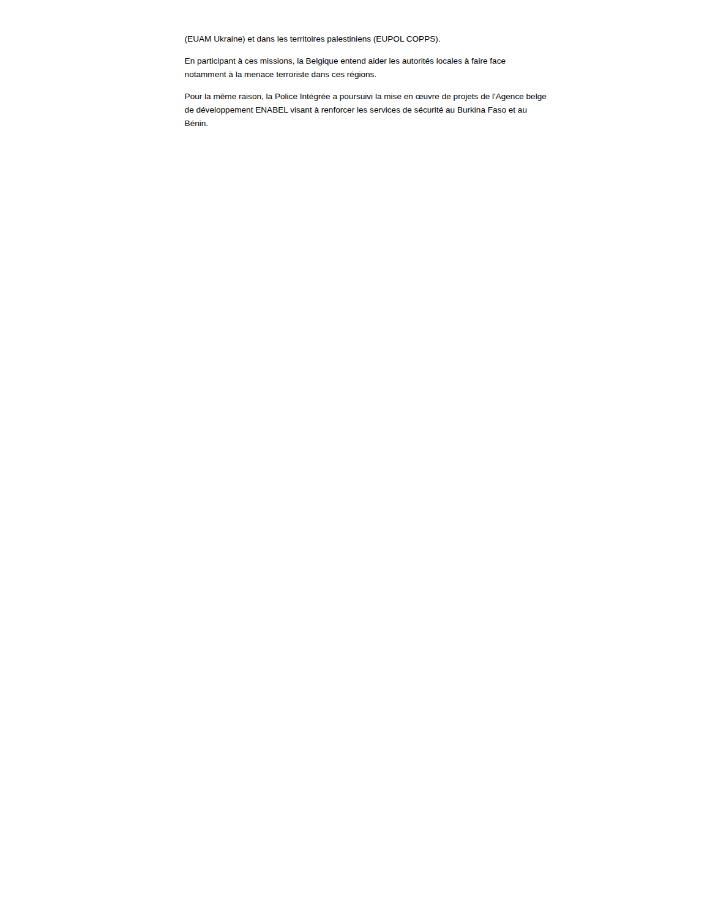(EUAM Ukraine) et dans les territoires palestiniens (EUPOL COPPS).
En participant à ces missions, la Belgique entend aider les autorités locales à faire face notamment à la menace terroriste dans ces régions.
Pour la même raison, la Police Intégrée a poursuivi la mise en œuvre de projets de l'Agence belge de développement ENABEL visant à renforcer les services de sécurité au Burkina Faso et au Bénin.